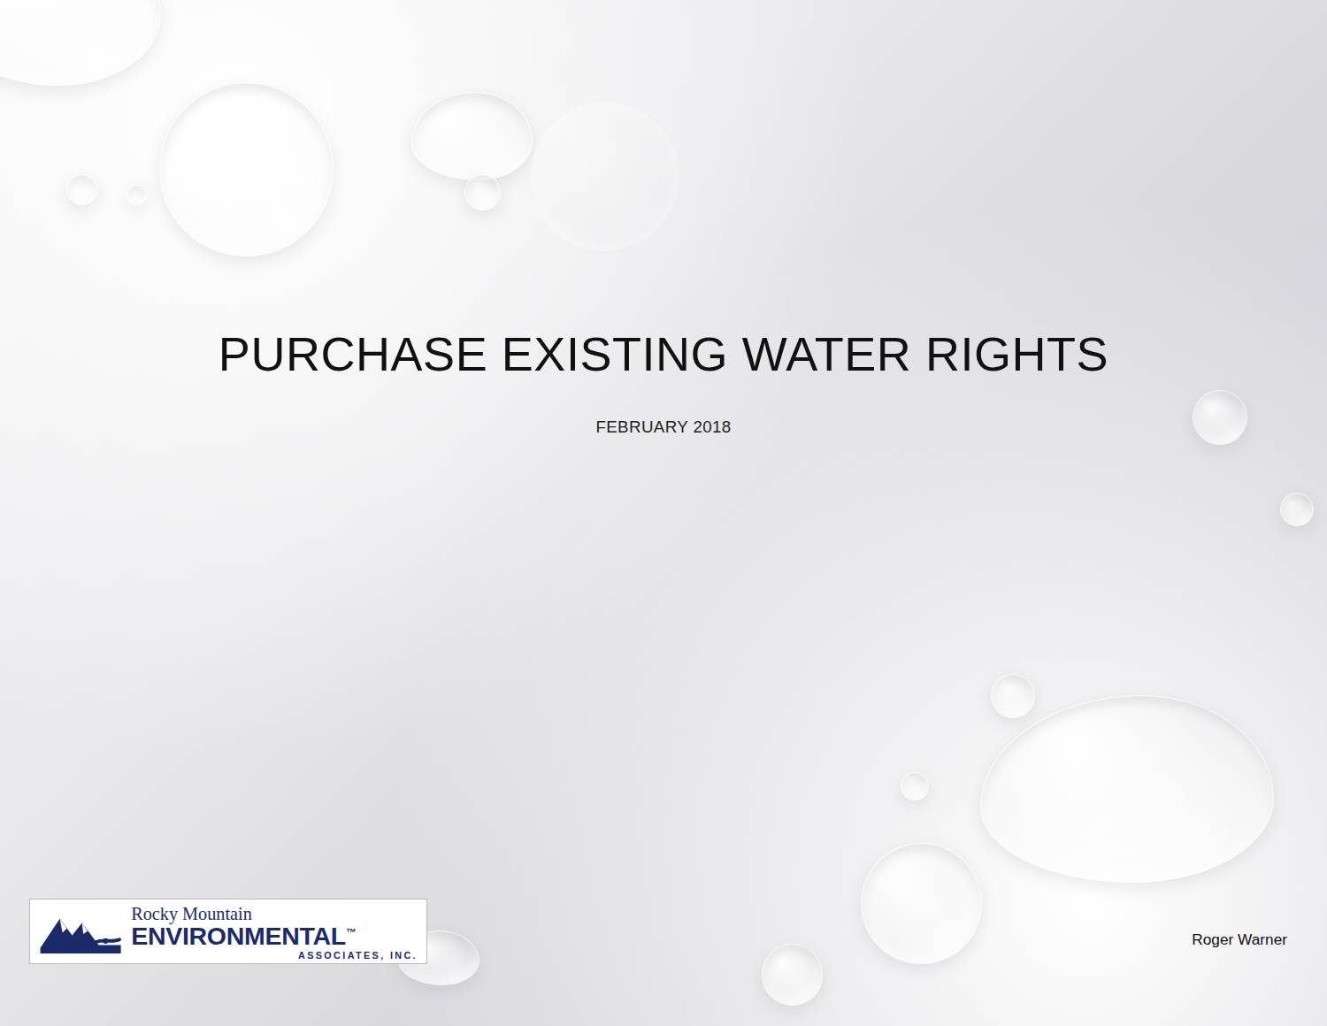PURCHASE EXISTING WATER RIGHTS
FEBRUARY 2018
Rocky Mountain
ENVIRONMENTAL™
ASSOCIATES, INC.
Roger Warner